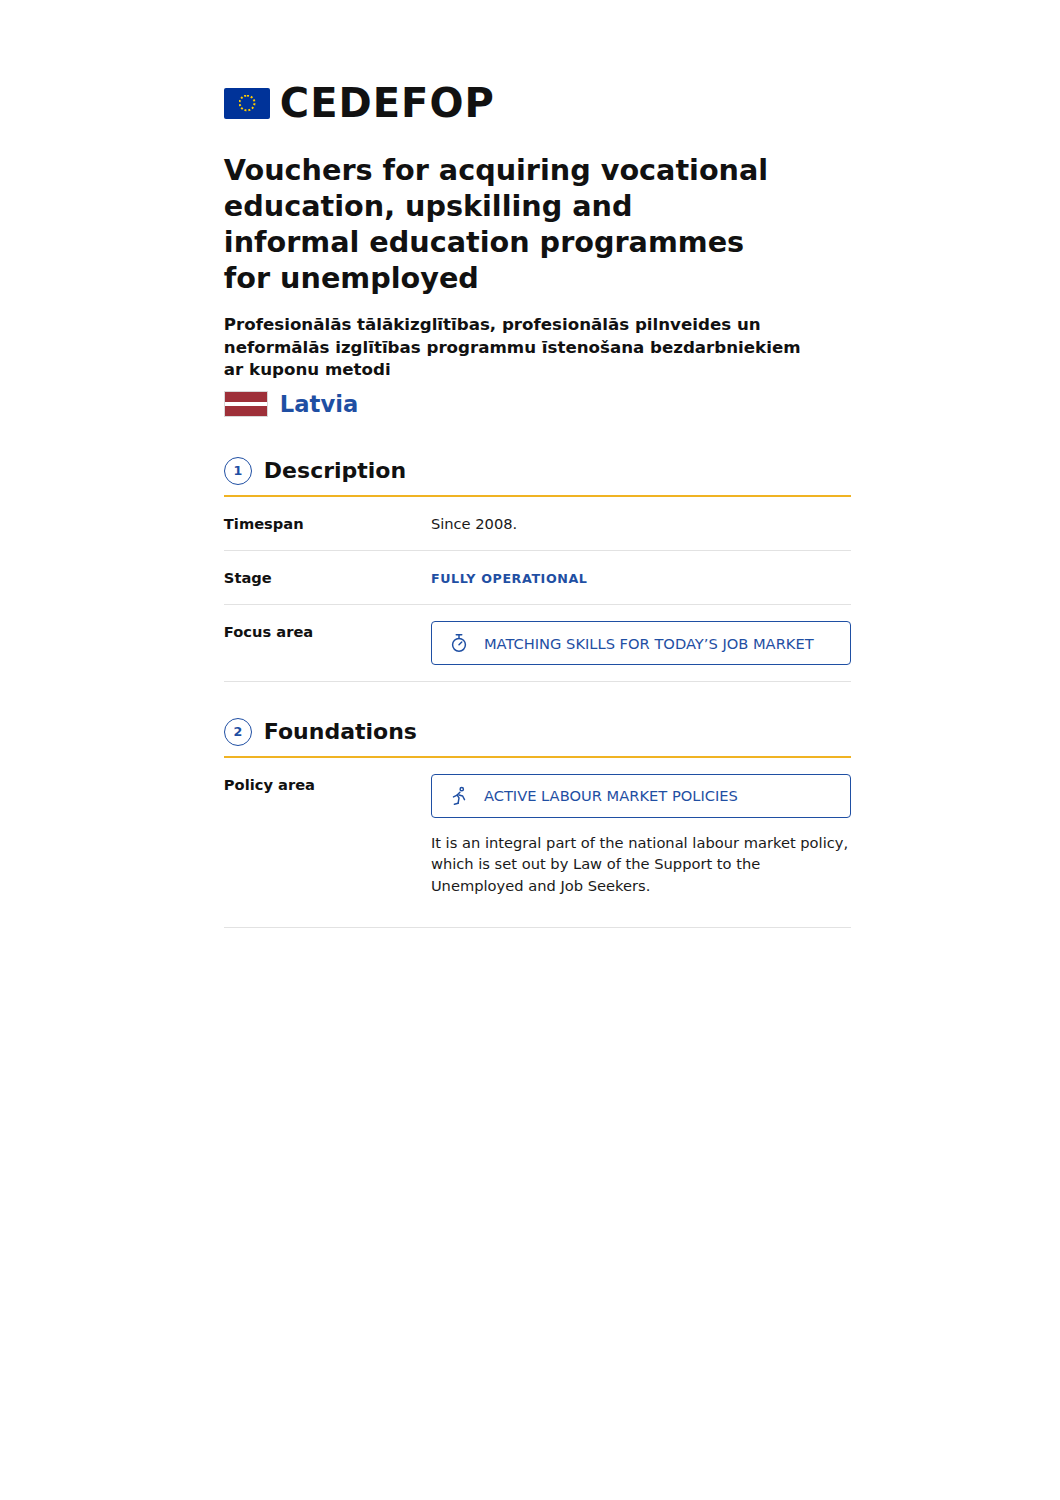CEDEFOP
Vouchers for acquiring vocational education, upskilling and informal education programmes for unemployed
Profesionālās tālākizglītības, profesionālās pilnveides un neformālās izglītības programmu īstenošana bezdarbniekiem ar kuponu metodi
Latvia
1
Description
Timespan
Since 2008.
Stage
FULLY OPERATIONAL
Focus area
MATCHING SKILLS FOR TODAY’S JOB MARKET
2
Foundations
Policy area
ACTIVE LABOUR MARKET POLICIES
It is an integral part of the national labour market policy, which is set out by Law of the Support to the Unemployed and Job Seekers.